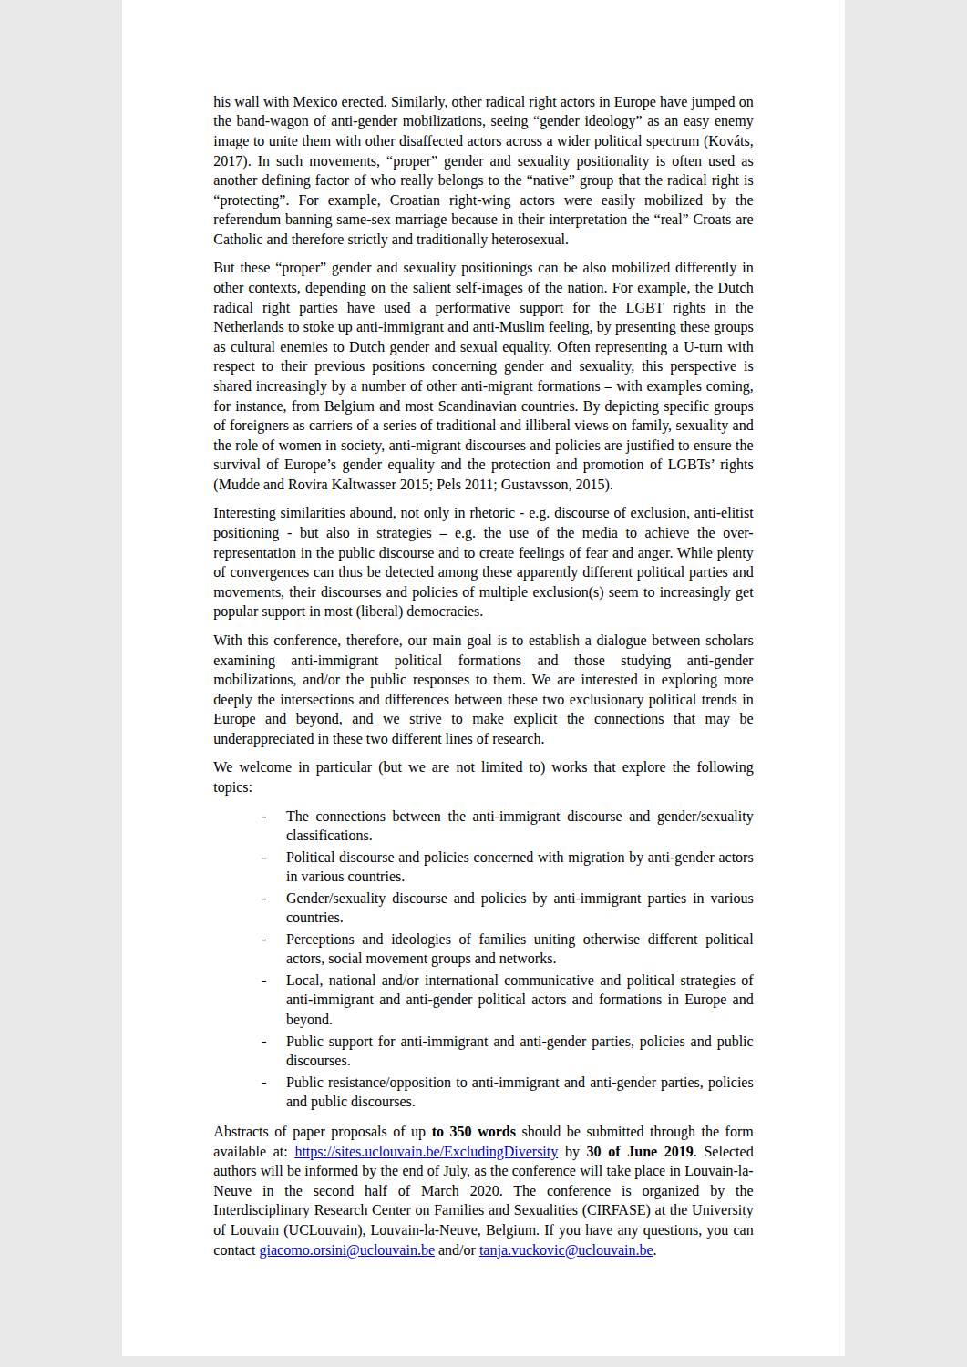his wall with Mexico erected. Similarly, other radical right actors in Europe have jumped on the band-wagon of anti-gender mobilizations, seeing “gender ideology” as an easy enemy image to unite them with other disaffected actors across a wider political spectrum (Kováts, 2017). In such movements, “proper” gender and sexuality positionality is often used as another defining factor of who really belongs to the “native” group that the radical right is “protecting”. For example, Croatian right-wing actors were easily mobilized by the referendum banning same-sex marriage because in their interpretation the “real” Croats are Catholic and therefore strictly and traditionally heterosexual.
But these “proper” gender and sexuality positionings can be also mobilized differently in other contexts, depending on the salient self-images of the nation. For example, the Dutch radical right parties have used a performative support for the LGBT rights in the Netherlands to stoke up anti-immigrant and anti-Muslim feeling, by presenting these groups as cultural enemies to Dutch gender and sexual equality. Often representing a U-turn with respect to their previous positions concerning gender and sexuality, this perspective is shared increasingly by a number of other anti-migrant formations – with examples coming, for instance, from Belgium and most Scandinavian countries. By depicting specific groups of foreigners as carriers of a series of traditional and illiberal views on family, sexuality and the role of women in society, anti-migrant discourses and policies are justified to ensure the survival of Europe’s gender equality and the protection and promotion of LGBTs’ rights (Mudde and Rovira Kaltwasser 2015; Pels 2011; Gustavsson, 2015).
Interesting similarities abound, not only in rhetoric - e.g. discourse of exclusion, anti-elitist positioning - but also in strategies – e.g. the use of the media to achieve the over-representation in the public discourse and to create feelings of fear and anger. While plenty of convergences can thus be detected among these apparently different political parties and movements, their discourses and policies of multiple exclusion(s) seem to increasingly get popular support in most (liberal) democracies.
With this conference, therefore, our main goal is to establish a dialogue between scholars examining anti-immigrant political formations and those studying anti-gender mobilizations, and/or the public responses to them. We are interested in exploring more deeply the intersections and differences between these two exclusionary political trends in Europe and beyond, and we strive to make explicit the connections that may be underappreciated in these two different lines of research.
We welcome in particular (but we are not limited to) works that explore the following topics:
The connections between the anti-immigrant discourse and gender/sexuality classifications.
Political discourse and policies concerned with migration by anti-gender actors in various countries.
Gender/sexuality discourse and policies by anti-immigrant parties in various countries.
Perceptions and ideologies of families uniting otherwise different political actors, social movement groups and networks.
Local, national and/or international communicative and political strategies of anti-immigrant and anti-gender political actors and formations in Europe and beyond.
Public support for anti-immigrant and anti-gender parties, policies and public discourses.
Public resistance/opposition to anti-immigrant and anti-gender parties, policies and public discourses.
Abstracts of paper proposals of up to 350 words should be submitted through the form available at: https://sites.uclouvain.be/ExcludingDiversity by 30 of June 2019. Selected authors will be informed by the end of July, as the conference will take place in Louvain-la-Neuve in the second half of March 2020. The conference is organized by the Interdisciplinary Research Center on Families and Sexualities (CIRFASE) at the University of Louvain (UCLouvain), Louvain-la-Neuve, Belgium. If you have any questions, you can contact giacomo.orsini@uclouvain.be and/or tanja.vuckovic@uclouvain.be.